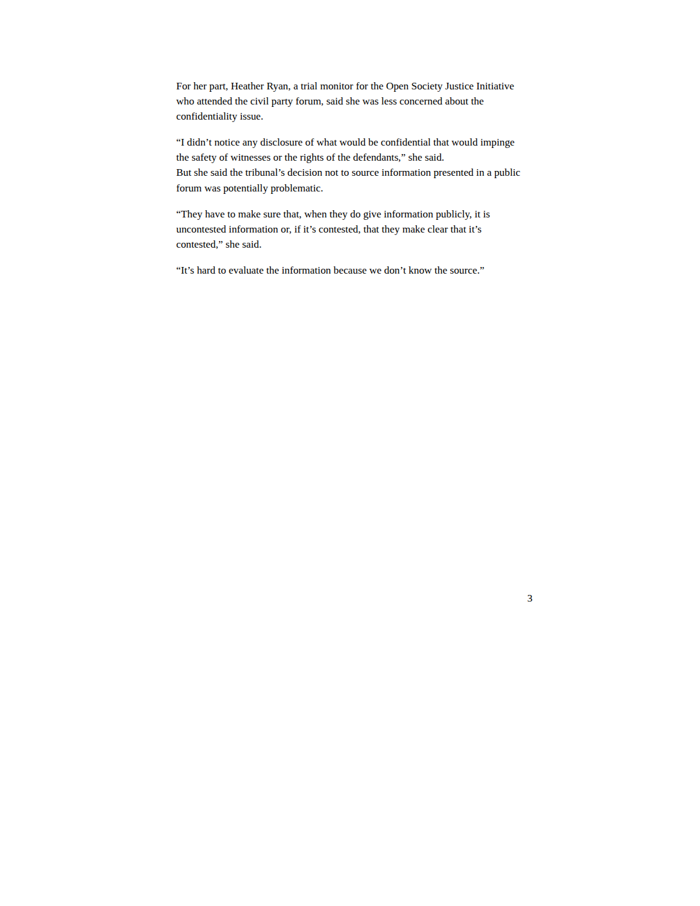For her part, Heather Ryan, a trial monitor for the Open Society Justice Initiative who attended the civil party forum, said she was less concerned about the confidentiality issue.
“I didn’t notice any disclosure of what would be confidential that would impinge the safety of witnesses or the rights of the defendants,” she said.
But she said the tribunal’s decision not to source information presented in a public forum was potentially problematic.
“They have to make sure that, when they do give information publicly, it is uncontested information or, if it’s contested, that they make clear that it’s contested,” she said.
“It’s hard to evaluate the information because we don’t know the source.”
3